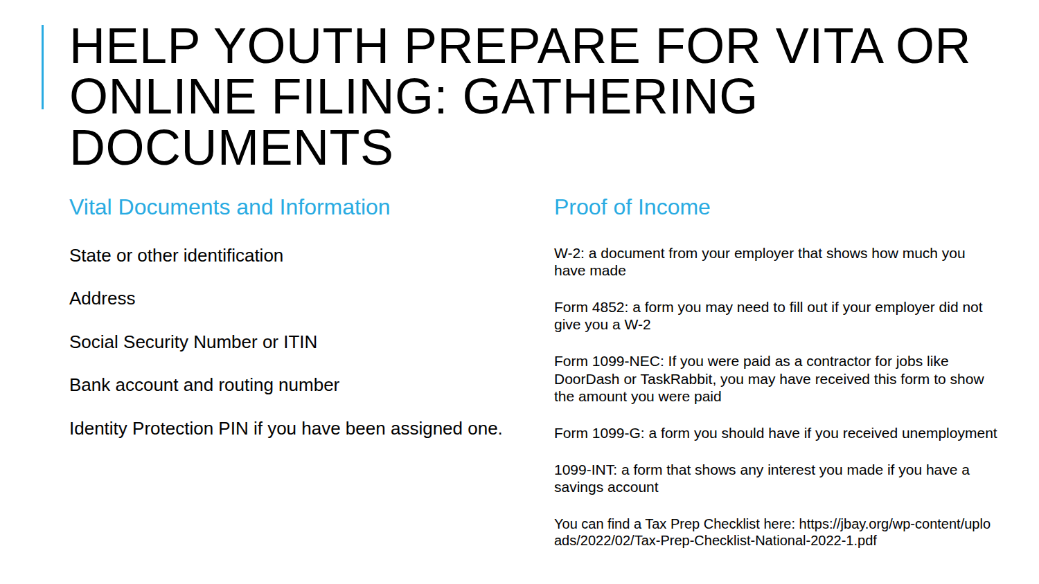Help Youth Prepare for VITA or Online Filing: Gathering Documents
Vital Documents and Information
State or other identification
Address
Social Security Number or ITIN
Bank account and routing number
Identity Protection PIN if you have been assigned one.
Proof of Income
W-2: a document from your employer that shows how much you have made
Form 4852: a form you may need to fill out if your employer did not give you a W-2
Form 1099-NEC: If you were paid as a contractor for jobs like DoorDash or TaskRabbit, you may have received this form to show the amount you were paid
Form 1099-G: a form you should have if you received unemployment
1099-INT: a form that shows any interest you made if you have a savings account
You can find a Tax Prep Checklist here: https://jbay.org/wp-content/uploads/2022/02/Tax-Prep-Checklist-National-2022-1.pdf